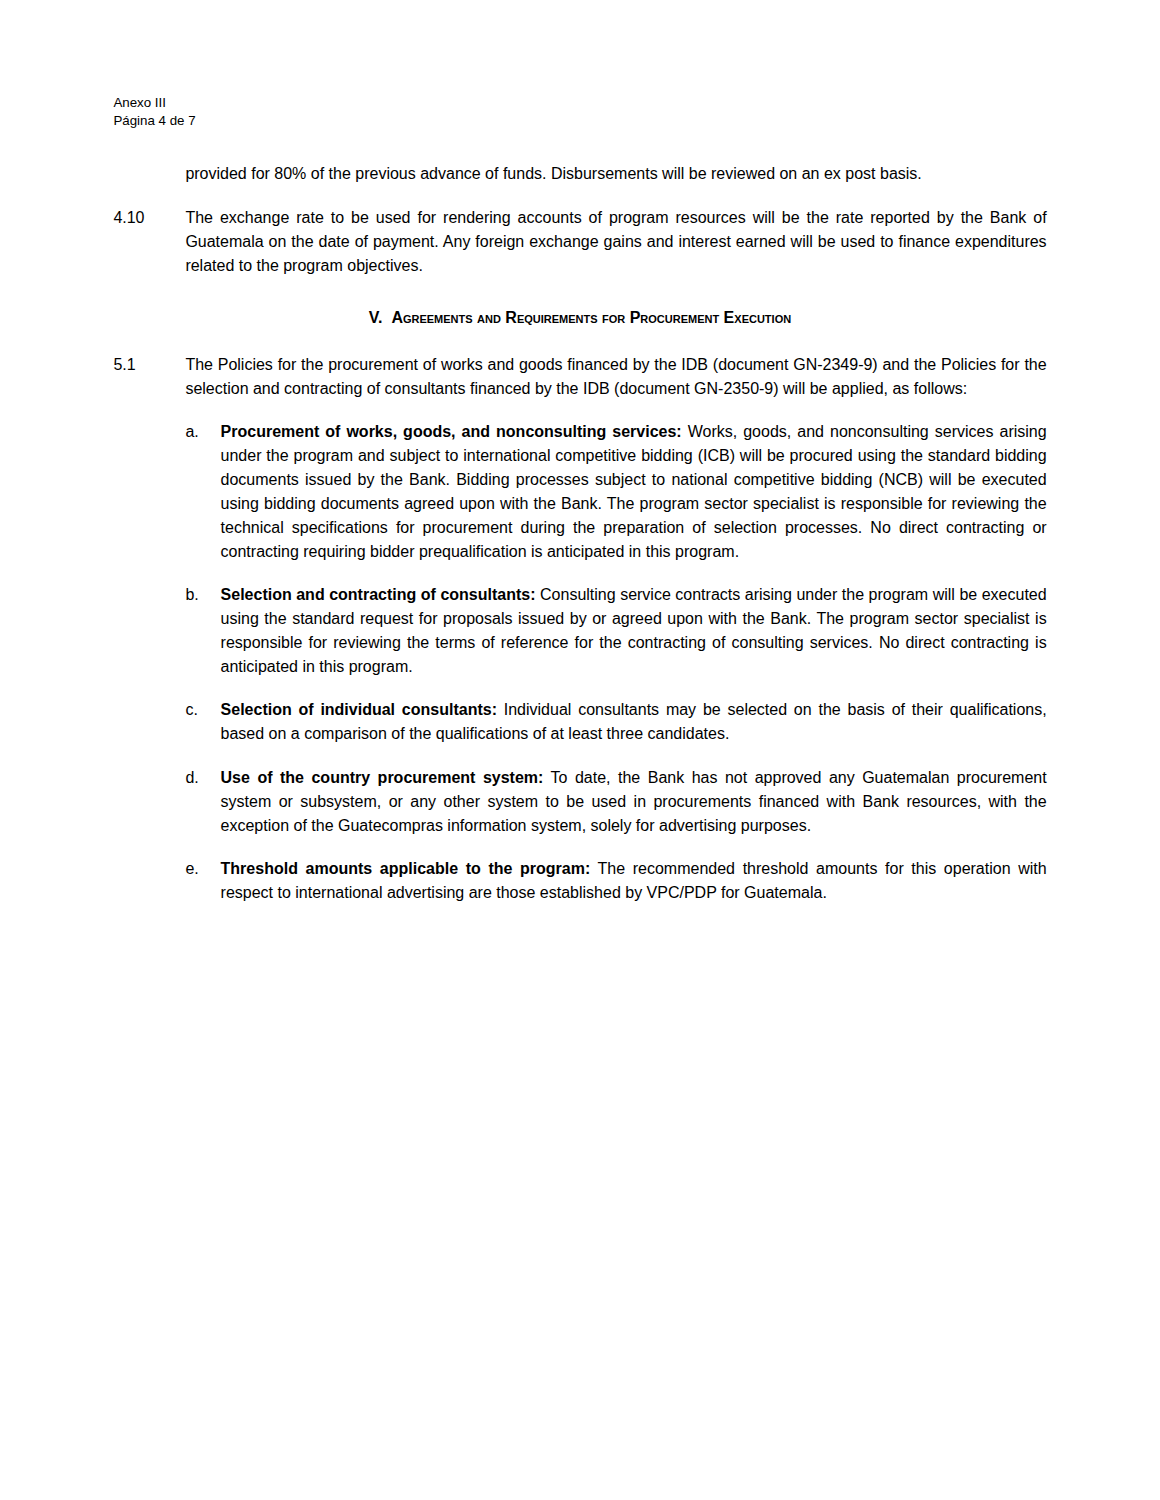Anexo III
Página 4 de 7
provided for 80% of the previous advance of funds. Disbursements will be reviewed on an ex post basis.
4.10
The exchange rate to be used for rendering accounts of program resources will be the rate reported by the Bank of Guatemala on the date of payment. Any foreign exchange gains and interest earned will be used to finance expenditures related to the program objectives.
V. Agreements and Requirements for Procurement Execution
5.1
The Policies for the procurement of works and goods financed by the IDB (document GN-2349-9) and the Policies for the selection and contracting of consultants financed by the IDB (document GN-2350-9) will be applied, as follows:
a.
Procurement of works, goods, and nonconsulting services: Works, goods, and nonconsulting services arising under the program and subject to international competitive bidding (ICB) will be procured using the standard bidding documents issued by the Bank. Bidding processes subject to national competitive bidding (NCB) will be executed using bidding documents agreed upon with the Bank. The program sector specialist is responsible for reviewing the technical specifications for procurement during the preparation of selection processes. No direct contracting or contracting requiring bidder prequalification is anticipated in this program.
b.
Selection and contracting of consultants: Consulting service contracts arising under the program will be executed using the standard request for proposals issued by or agreed upon with the Bank. The program sector specialist is responsible for reviewing the terms of reference for the contracting of consulting services. No direct contracting is anticipated in this program.
c.
Selection of individual consultants: Individual consultants may be selected on the basis of their qualifications, based on a comparison of the qualifications of at least three candidates.
d.
Use of the country procurement system: To date, the Bank has not approved any Guatemalan procurement system or subsystem, or any other system to be used in procurements financed with Bank resources, with the exception of the Guatecompras information system, solely for advertising purposes.
e.
Threshold amounts applicable to the program: The recommended threshold amounts for this operation with respect to international advertising are those established by VPC/PDP for Guatemala.